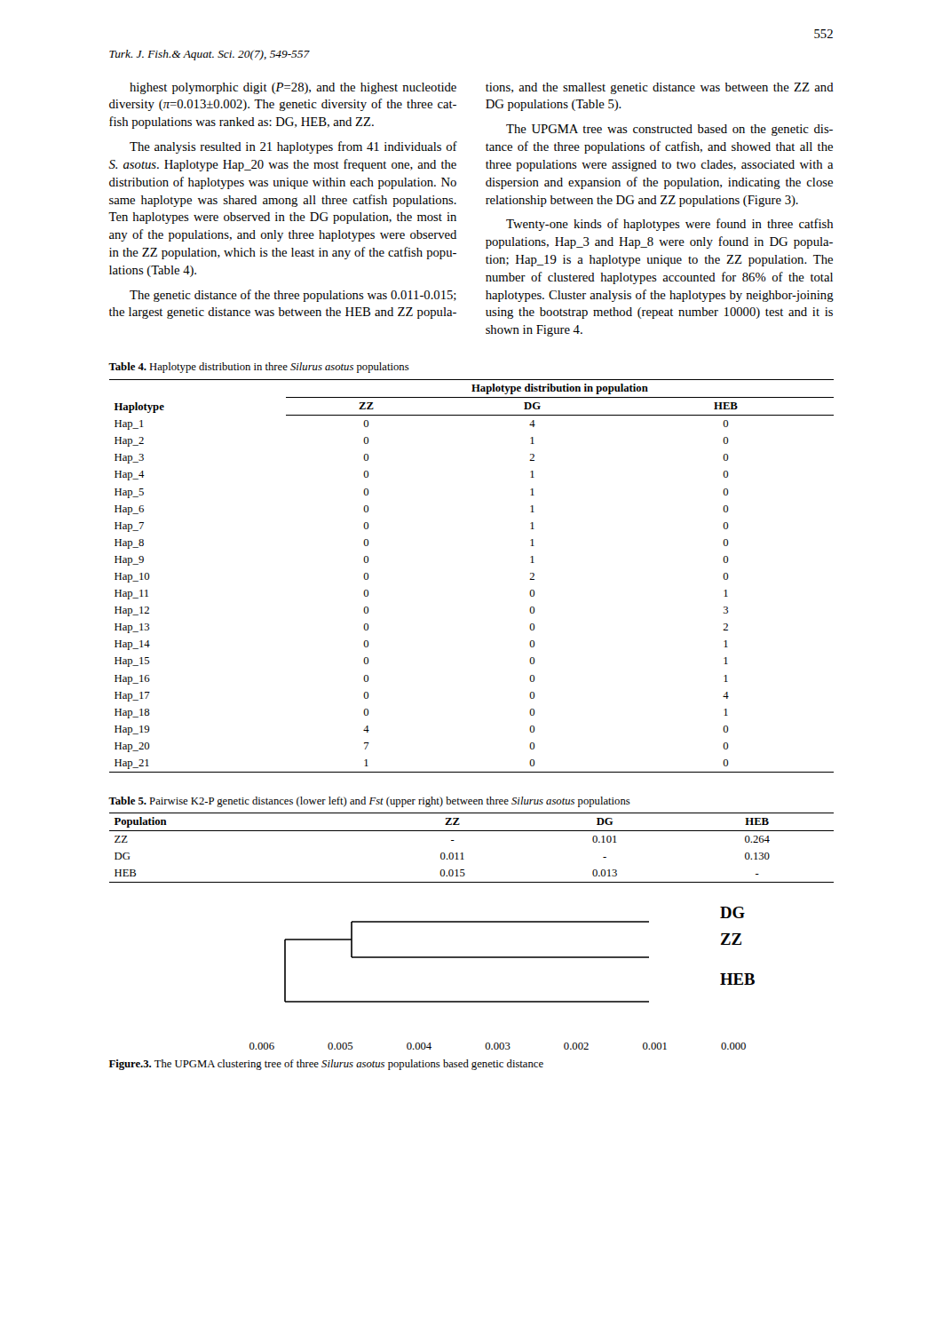552
Turk. J. Fish.& Aquat. Sci. 20(7), 549-557
highest polymorphic digit (P=28), and the highest nucleotide diversity (π=0.013±0.002). The genetic diversity of the three catfish populations was ranked as: DG, HEB, and ZZ.
The analysis resulted in 21 haplotypes from 41 individuals of S. asotus. Haplotype Hap_20 was the most frequent one, and the distribution of haplotypes was unique within each population. No same haplotype was shared among all three catfish populations. Ten haplotypes were observed in the DG population, the most in any of the populations, and only three haplotypes were observed in the ZZ population, which is the least in any of the catfish populations (Table 4).
The genetic distance of the three populations was 0.011-0.015; the largest genetic distance was between the HEB and ZZ populations, and the smallest genetic distance was between the ZZ and DG populations (Table 5).
The UPGMA tree was constructed based on the genetic distance of the three populations of catfish, and showed that all the three populations were assigned to two clades, associated with a dispersion and expansion of the population, indicating the close relationship between the DG and ZZ populations (Figure 3).
Twenty-one kinds of haplotypes were found in three catfish populations, Hap_3 and Hap_8 were only found in DG population; Hap_19 is a haplotype unique to the ZZ population. The number of clustered haplotypes accounted for 86% of the total haplotypes. Cluster analysis of the haplotypes by neighbor-joining using the bootstrap method (repeat number 10000) test and it is shown in Figure 4.
Table 4. Haplotype distribution in three Silurus asotus populations
| Haplotype | Haplotype distribution in population |
| --- | --- |
| ZZ | DG | HEB |
| Hap_1 | 0 | 4 | 0 |
| Hap_2 | 0 | 1 | 0 |
| Hap_3 | 0 | 2 | 0 |
| Hap_4 | 0 | 1 | 0 |
| Hap_5 | 0 | 1 | 0 |
| Hap_6 | 0 | 1 | 0 |
| Hap_7 | 0 | 1 | 0 |
| Hap_8 | 0 | 1 | 0 |
| Hap_9 | 0 | 1 | 0 |
| Hap_10 | 0 | 2 | 0 |
| Hap_11 | 0 | 0 | 1 |
| Hap_12 | 0 | 0 | 3 |
| Hap_13 | 0 | 0 | 2 |
| Hap_14 | 0 | 0 | 1 |
| Hap_15 | 0 | 0 | 1 |
| Hap_16 | 0 | 0 | 1 |
| Hap_17 | 0 | 0 | 4 |
| Hap_18 | 0 | 0 | 1 |
| Hap_19 | 4 | 0 | 0 |
| Hap_20 | 7 | 0 | 0 |
| Hap_21 | 1 | 0 | 0 |
Table 5. Pairwise K2-P genetic distances (lower left) and Fst (upper right) between three Silurus asotus populations
| Population | ZZ | DG | HEB |
| --- | --- | --- | --- |
| ZZ | - | 0.101 | 0.264 |
| DG | 0.011 | - | 0.130 |
| HEB | 0.015 | 0.013 | - |
DG
ZZ
HEB
0.0060.0050.0040.0030.0020.0010.000
Figure.3. The UPGMA clustering tree of three Silurus asotus populations based genetic distance